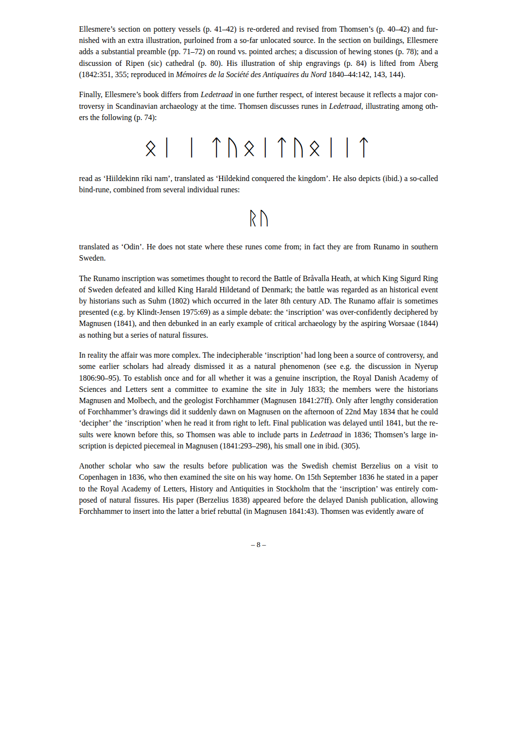Ellesmere’s section on pottery vessels (p. 41–42) is re-ordered and revised from Thomsen’s (p. 40–42) and furnished with an extra illustration, purloined from a so-far unlocated source. In the section on buildings, Ellesmere adds a substantial preamble (pp. 71–72) on round vs. pointed arches; a discussion of hewing stones (p. 78); and a discussion of Ripen (sic) cathedral (p. 80). His illustration of ship engravings (p. 84) is lifted from Åberg (1842:351, 355; reproduced in Mémoires de la Société des Antiquaires du Nord 1840–44:142, 143, 144).
Finally, Ellesmere’s book differs from Ledetraad in one further respect, of interest because it reflects a major controversy in Scandinavian archaeology at the time. Thomsen discusses runes in Ledetraad, illustrating among others the following (p. 74):
ᛟᛁ ᛁ ᛏᚢᛟᛁᛏᚢᛟᛁᛁᛏ
read as ‘Hiildekinn ríki nam’, translated as ‘Hildekind conquered the kingdom’. He also depicts (ibid.) a so-called bind-rune, combined from several individual runes:
ᚱᚢ
translated as ‘Odin’. He does not state where these runes come from; in fact they are from Runamo in southern Sweden.
The Runamo inscription was sometimes thought to record the Battle of Bråvalla Heath, at which King Sigurd Ring of Sweden defeated and killed King Harald Hildetand of Denmark; the battle was regarded as an historical event by historians such as Suhm (1802) which occurred in the later 8th century AD. The Runamo affair is sometimes presented (e.g. by Klindt-Jensen 1975:69) as a simple debate: the ‘inscription’ was over-confidently deciphered by Magnusen (1841), and then debunked in an early example of critical archaeology by the aspiring Worsaae (1844) as nothing but a series of natural fissures.
In reality the affair was more complex. The indecipherable ‘inscription’ had long been a source of controversy, and some earlier scholars had already dismissed it as a natural phenomenon (see e.g. the discussion in Nyerup 1806:90–95). To establish once and for all whether it was a genuine inscription, the Royal Danish Academy of Sciences and Letters sent a committee to examine the site in July 1833; the members were the historians Magnusen and Molbech, and the geologist Forchhammer (Magnusen 1841:27ff). Only after lengthy consideration of Forchhammer’s drawings did it suddenly dawn on Magnusen on the afternoon of 22nd May 1834 that he could ‘decipher’ the ‘inscription’ when he read it from right to left. Final publication was delayed until 1841, but the results were known before this, so Thomsen was able to include parts in Ledetraad in 1836; Thomsen’s large inscription is depicted piecemeal in Magnusen (1841:293–298), his small one in ibid. (305).
Another scholar who saw the results before publication was the Swedish chemist Berzelius on a visit to Copenhagen in 1836, who then examined the site on his way home. On 15th September 1836 he stated in a paper to the Royal Academy of Letters, History and Antiquities in Stockholm that the ‘inscription’ was entirely composed of natural fissures. His paper (Berzelius 1838) appeared before the delayed Danish publication, allowing Forchhammer to insert into the latter a brief rebuttal (in Magnusen 1841:43). Thomsen was evidently aware of
– 8 –